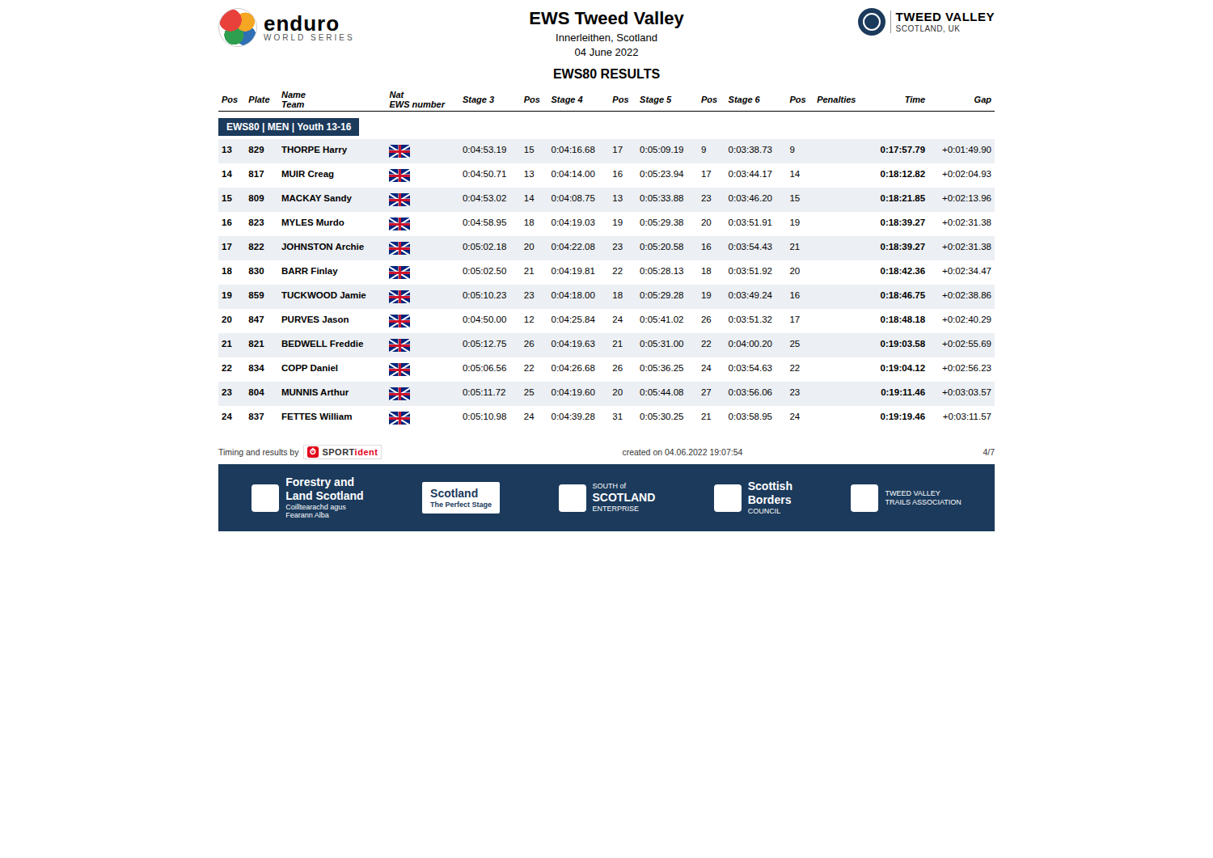enduro
WORLD SERIES
EWS Tweed Valley
Innerleithen, Scotland
04 June 2022
EWS80 RESULTS
TWEED VALLEY
SCOTLAND, UK
| Pos | Plate | Name Team | Nat EWS number | Stage 3 | Pos | Stage 4 | Pos | Stage 5 | Pos | Stage 6 | Pos | Penalties | Time | Gap |
| --- | --- | --- | --- | --- | --- | --- | --- | --- | --- | --- | --- | --- | --- | --- |
| EWS80 / MEN / Youth 13-16 |
| 13 | 829 | THORPE Harry | | 0:04:53.19 | 15 | 0:04:16.68 | 17 | 0:05:09.19 | 9 | 0:03:38.73 | 9 | | 0:17:57.79 | +0:01:49.90 |
| 14 | 817 | MUIR Creag | | 0:04:50.71 | 13 | 0:04:14.00 | 16 | 0:05:23.94 | 17 | 0:03:44.17 | 14 | | 0:18:12.82 | +0:02:04.93 |
| 15 | 809 | MACKAY Sandy | | 0:04:53.02 | 14 | 0:04:08.75 | 13 | 0:05:33.88 | 23 | 0:03:46.20 | 15 | | 0:18:21.85 | +0:02:13.96 |
| 16 | 823 | MYLES Murdo | | 0:04:58.95 | 18 | 0:04:19.03 | 19 | 0:05:29.38 | 20 | 0:03:51.91 | 19 | | 0:18:39.27 | +0:02:31.38 |
| 17 | 822 | JOHNSTON Archie | | 0:05:02.18 | 20 | 0:04:22.08 | 23 | 0:05:20.58 | 16 | 0:03:54.43 | 21 | | 0:18:39.27 | +0:02:31.38 |
| 18 | 830 | BARR Finlay | | 0:05:02.50 | 21 | 0:04:19.81 | 22 | 0:05:28.13 | 18 | 0:03:51.92 | 20 | | 0:18:42.36 | +0:02:34.47 |
| 19 | 859 | TUCKWOOD Jamie | | 0:05:10.23 | 23 | 0:04:18.00 | 18 | 0:05:29.28 | 19 | 0:03:49.24 | 16 | | 0:18:46.75 | +0:02:38.86 |
| 20 | 847 | PURVES Jason | | 0:04:50.00 | 12 | 0:04:25.84 | 24 | 0:05:41.02 | 26 | 0:03:51.32 | 17 | | 0:18:48.18 | +0:02:40.29 |
| 21 | 821 | BEDWELL Freddie | | 0:05:12.75 | 26 | 0:04:19.63 | 21 | 0:05:31.00 | 22 | 0:04:00.20 | 25 | | 0:19:03.58 | +0:02:55.69 |
| 22 | 834 | COPP Daniel | | 0:05:06.56 | 22 | 0:04:26.68 | 26 | 0:05:36.25 | 24 | 0:03:54.63 | 22 | | 0:19:04.12 | +0:02:56.23 |
| 23 | 804 | MUNNIS Arthur | | 0:05:11.72 | 25 | 0:04:19.60 | 20 | 0:05:44.08 | 27 | 0:03:56.06 | 23 | | 0:19:11.46 | +0:03:03.57 |
| 24 | 837 | FETTES William | | 0:05:10.98 | 24 | 0:04:39.28 | 31 | 0:05:30.25 | 21 | 0:03:58.95 | 24 | | 0:19:19.46 | +0:03:11.57 |
Timing and results by ⏱ SPORTident
created on 04.06.2022 19:07:54
4/7
Forestry and Land Scotland Coilltearachd agus Fearann Alba
Scotland The Perfect Stage
SOUTH of SCOTLAND ENTERPRISE
Scottish Borders COUNCIL
TWEED VALLEY TRAILS ASSOCIATION